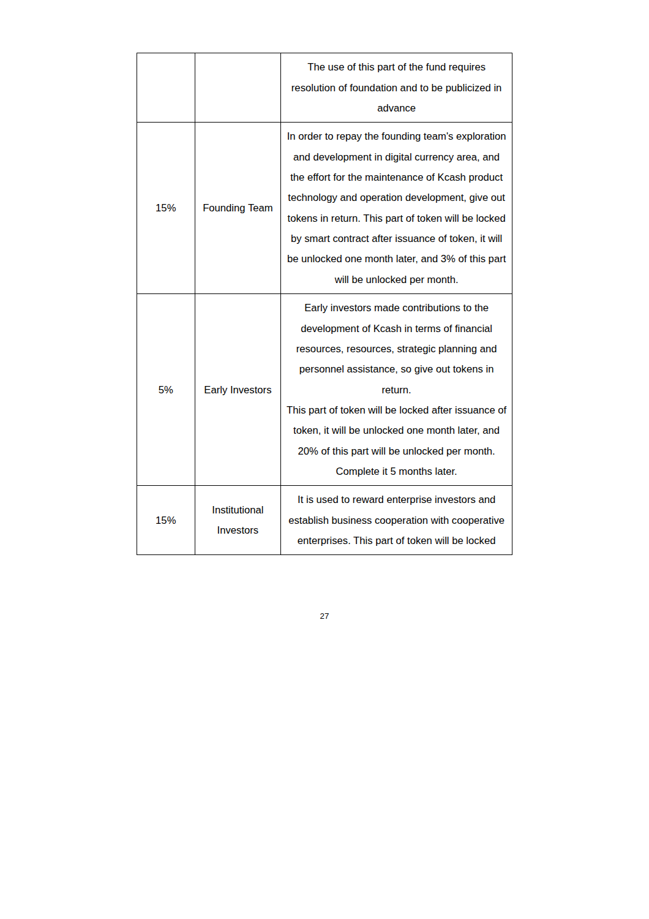| | | The use of this part of the fund requires resolution of foundation and to be publicized in advance |
| 15% | Founding Team | In order to repay the founding team's exploration and development in digital currency area, and the effort for the maintenance of Kcash product technology and operation development, give out tokens in return. This part of token will be locked by smart contract after issuance of token, it will be unlocked one month later, and 3% of this part will be unlocked per month. |
| 5% | Early Investors | Early investors made contributions to the development of Kcash in terms of financial resources, resources, strategic planning and personnel assistance, so give out tokens in return. This part of token will be locked after issuance of token, it will be unlocked one month later, and 20% of this part will be unlocked per month. Complete it 5 months later. |
| 15% | Institutional Investors | It is used to reward enterprise investors and establish business cooperation with cooperative enterprises. This part of token will be locked |
27